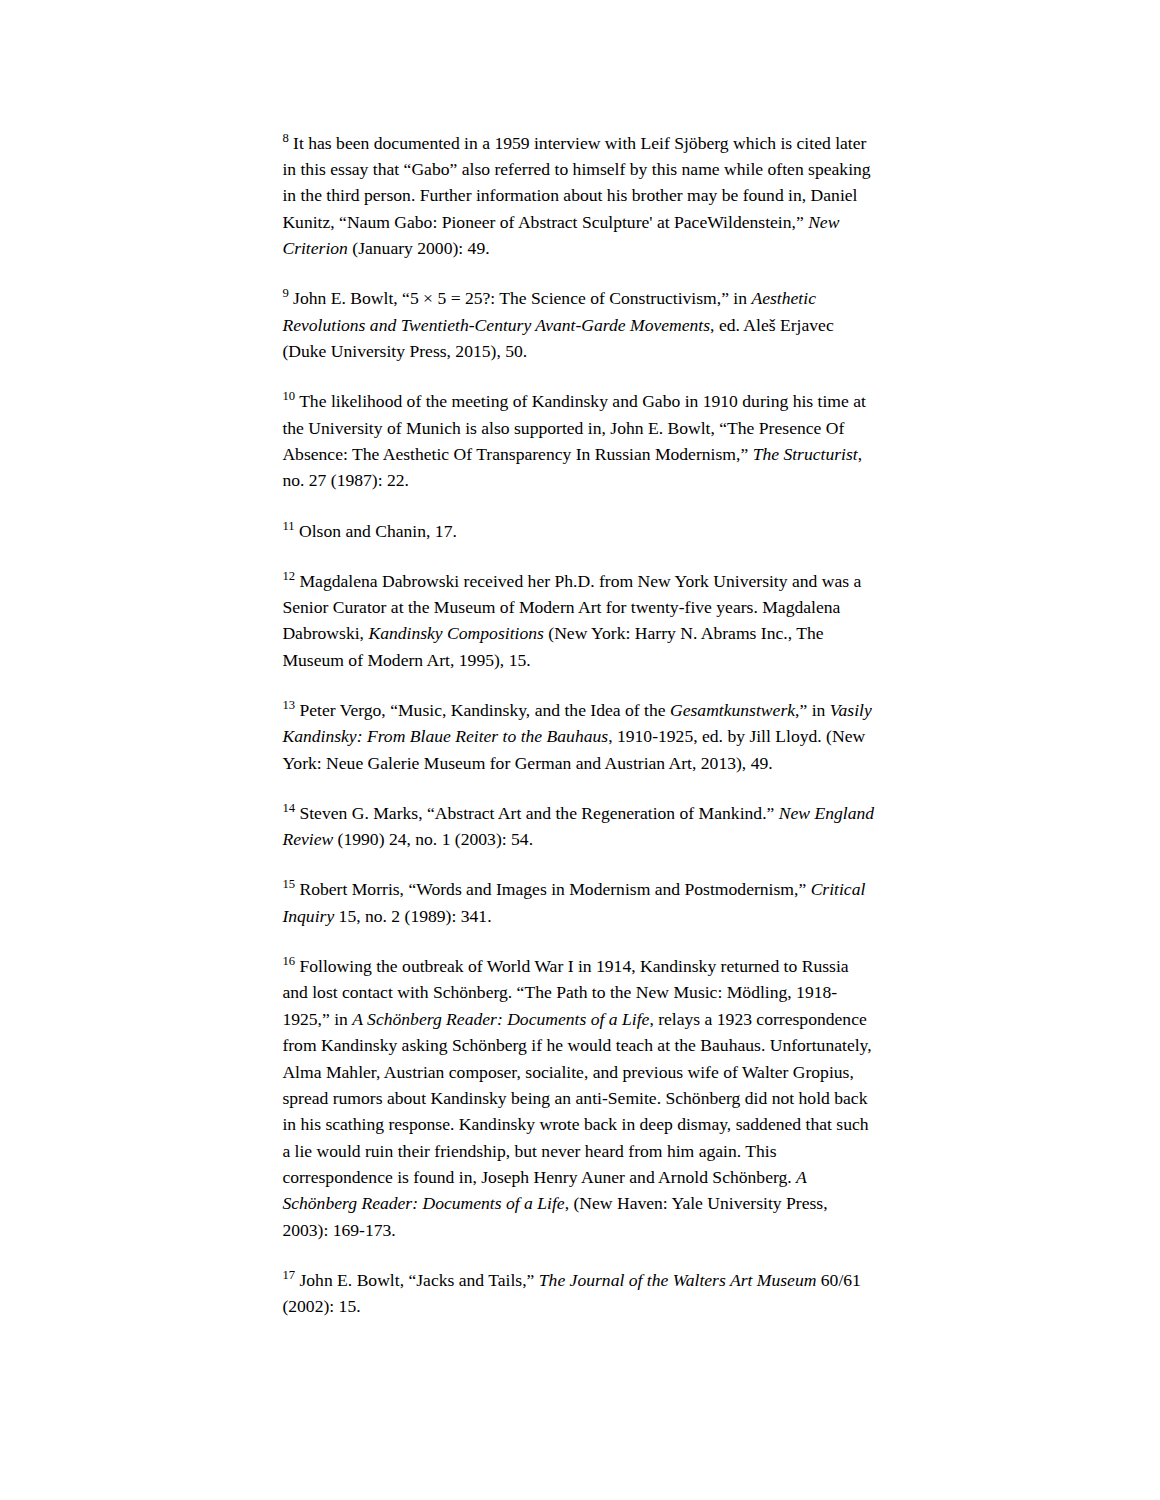8 It has been documented in a 1959 interview with Leif Sjöberg which is cited later in this essay that “Gabo” also referred to himself by this name while often speaking in the third person. Further information about his brother may be found in, Daniel Kunitz, “Naum Gabo: Pioneer of Abstract Sculpture' at PaceWildenstein,” New Criterion (January 2000): 49.
9 John E. Bowlt, “5 × 5 = 25?: The Science of Constructivism,” in Aesthetic Revolutions and Twentieth-Century Avant-Garde Movements, ed. Aleš Erjavec (Duke University Press, 2015), 50.
10 The likelihood of the meeting of Kandinsky and Gabo in 1910 during his time at the University of Munich is also supported in, John E. Bowlt, “The Presence Of Absence: The Aesthetic Of Transparency In Russian Modernism,” The Structurist, no. 27 (1987): 22.
11 Olson and Chanin, 17.
12 Magdalena Dabrowski received her Ph.D. from New York University and was a Senior Curator at the Museum of Modern Art for twenty-five years. Magdalena Dabrowski, Kandinsky Compositions (New York: Harry N. Abrams Inc., The Museum of Modern Art, 1995), 15.
13 Peter Vergo, “Music, Kandinsky, and the Idea of the Gesamtkunstwerk,” in Vasily Kandinsky: From Blaue Reiter to the Bauhaus, 1910-1925, ed. by Jill Lloyd. (New York: Neue Galerie Museum for German and Austrian Art, 2013), 49.
14 Steven G. Marks, “Abstract Art and the Regeneration of Mankind.” New England Review (1990) 24, no. 1 (2003): 54.
15 Robert Morris, “Words and Images in Modernism and Postmodernism,” Critical Inquiry 15, no. 2 (1989): 341.
16 Following the outbreak of World War I in 1914, Kandinsky returned to Russia and lost contact with Schönberg. “The Path to the New Music: Mödling, 1918-1925,” in A Schönberg Reader: Documents of a Life, relays a 1923 correspondence from Kandinsky asking Schönberg if he would teach at the Bauhaus. Unfortunately, Alma Mahler, Austrian composer, socialite, and previous wife of Walter Gropius, spread rumors about Kandinsky being an anti-Semite. Schönberg did not hold back in his scathing response. Kandinsky wrote back in deep dismay, saddened that such a lie would ruin their friendship, but never heard from him again. This correspondence is found in, Joseph Henry Auner and Arnold Schönberg. A Schönberg Reader: Documents of a Life, (New Haven: Yale University Press, 2003): 169-173.
17 John E. Bowlt, “Jacks and Tails,” The Journal of the Walters Art Museum 60/61 (2002): 15.